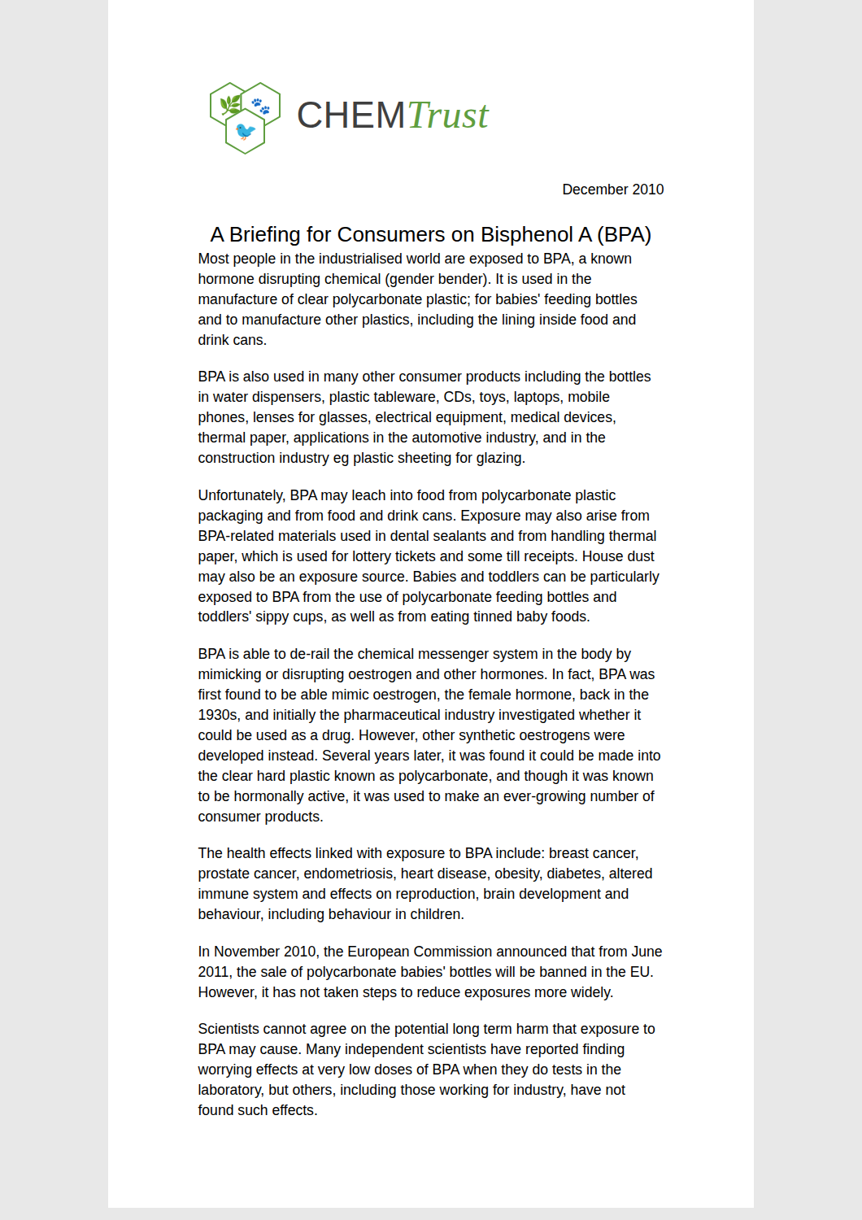🌿
🐾
🐦
CHEM Trust
December 2010
A Briefing for Consumers on Bisphenol A (BPA)
Most people in the industrialised world are exposed to BPA, a known hormone disrupting chemical (gender bender). It is used in the manufacture of clear polycarbonate plastic; for babies' feeding bottles and to manufacture other plastics, including the lining inside food and drink cans.
BPA is also used in many other consumer products including the bottles in water dispensers, plastic tableware, CDs, toys, laptops, mobile phones, lenses for glasses, electrical equipment, medical devices, thermal paper, applications in the automotive industry, and in the construction industry eg plastic sheeting for glazing.
Unfortunately, BPA may leach into food from polycarbonate plastic packaging and from food and drink cans. Exposure may also arise from BPA-related materials used in dental sealants and from handling thermal paper, which is used for lottery tickets and some till receipts. House dust may also be an exposure source. Babies and toddlers can be particularly exposed to BPA from the use of polycarbonate feeding bottles and toddlers' sippy cups, as well as from eating tinned baby foods.
BPA is able to de-rail the chemical messenger system in the body by mimicking or disrupting oestrogen and other hormones. In fact, BPA was first found to be able mimic oestrogen, the female hormone, back in the 1930s, and initially the pharmaceutical industry investigated whether it could be used as a drug. However, other synthetic oestrogens were developed instead. Several years later, it was found it could be made into the clear hard plastic known as polycarbonate, and though it was known to be hormonally active, it was used to make an ever-growing number of consumer products.
The health effects linked with exposure to BPA include: breast cancer, prostate cancer, endometriosis, heart disease, obesity, diabetes, altered immune system and effects on reproduction, brain development and behaviour, including behaviour in children.
In November 2010, the European Commission announced that from June 2011, the sale of polycarbonate babies' bottles will be banned in the EU. However, it has not taken steps to reduce exposures more widely.
Scientists cannot agree on the potential long term harm that exposure to BPA may cause. Many independent scientists have reported finding worrying effects at very low doses of BPA when they do tests in the laboratory, but others, including those working for industry, have not found such effects.